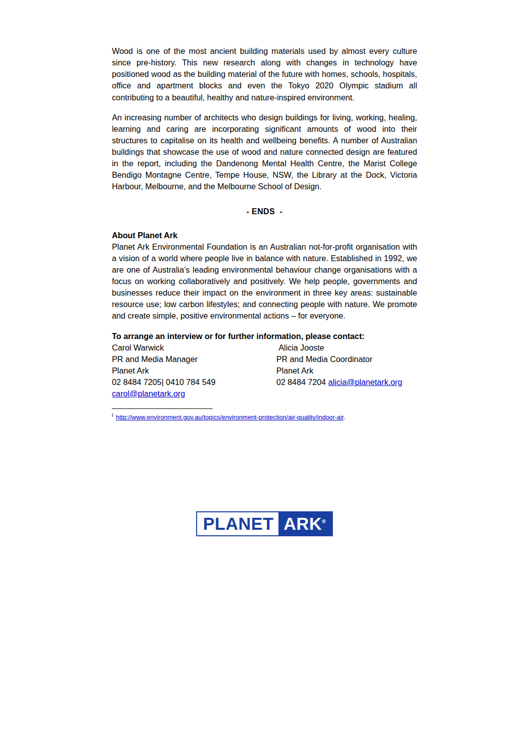Wood is one of the most ancient building materials used by almost every culture since pre-history. This new research along with changes in technology have positioned wood as the building material of the future with homes, schools, hospitals, office and apartment blocks and even the Tokyo 2020 Olympic stadium all contributing to a beautiful, healthy and nature-inspired environment.
An increasing number of architects who design buildings for living, working, healing, learning and caring are incorporating significant amounts of wood into their structures to capitalise on its health and wellbeing benefits. A number of Australian buildings that showcase the use of wood and nature connected design are featured in the report, including the Dandenong Mental Health Centre, the Marist College Bendigo Montagne Centre, Tempe House, NSW, the Library at the Dock, Victoria Harbour, Melbourne, and the Melbourne School of Design.
- ENDS -
About Planet Ark
Planet Ark Environmental Foundation is an Australian not-for-profit organisation with a vision of a world where people live in balance with nature. Established in 1992, we are one of Australia’s leading environmental behaviour change organisations with a focus on working collaboratively and positively. We help people, governments and businesses reduce their impact on the environment in three key areas: sustainable resource use; low carbon lifestyles; and connecting people with nature. We promote and create simple, positive environmental actions – for everyone.
To arrange an interview or for further information, please contact:
| Carol Warwick | Alicia Jooste |
| PR and Media Manager | PR and Media Coordinator |
| Planet Ark | Planet Ark |
| 02 8484 7205/ 0410 784 549 carol@planetark.org | 02 8484 7204 alicia@planetark.org |
i http://www.environment.gov.au/topics/environment-protection/air-quality/indoor-air.
PLANET
ARK®